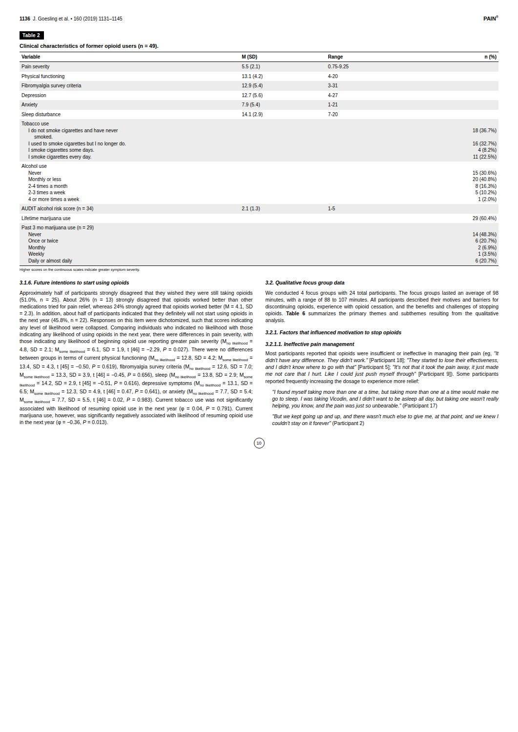1136 J. Goesling et al. • 160 (2019) 1131–1145
PAIN®
Table 2
Clinical characteristics of former opioid users (n = 49).
| Variable | M (SD) | Range | n (%) |
| --- | --- | --- | --- |
| Pain severity | 5.5 (2.1) | 0.75-9.25 | |
| Physical functioning | 13.1 (4.2) | 4-20 | |
| Fibromyalgia survey criteria | 12.9 (5.4) | 3-31 | |
| Depression | 12.7 (5.6) | 4-27 | |
| Anxiety | 7.9 (5.4) | 1-21 | |
| Sleep disturbance | 14.1 (2.9) | 7-20 | |
| Tobacco use I do not smoke cigarettes and have never smoked. I used to smoke cigarettes but I no longer do. I smoke cigarettes some days. I smoke cigarettes every day. | | | 18 (36.7%) 16 (32.7%) 4 (8.2%) 11 (22.5%) |
| Alcohol use Never Monthly or less 2-4 times a month 2-3 times a week 4 or more times a week | | | 15 (30.6%) 20 (40.8%) 8 (16.3%) 5 (10.2%) 1 (2.0%) |
| AUDIT alcohol risk score (n = 34) | 2.1 (1.3) | 1-5 | |
| Lifetime marijuana use | | | 29 (60.4%) |
| Past 3 mo marijuana use (n = 29) Never Once or twice Monthly Weekly Daily or almost daily | | | 14 (48.3%) 6 (20.7%) 2 (6.9%) 1 (3.5%) 6 (20.7%) |
Higher scores on the continuous scales indicate greater symptom severity.
3.1.6. Future intentions to start using opioids
Approximately half of participants strongly disagreed that they wished they were still taking opioids (51.0%, n = 25). About 26% (n = 13) strongly disagreed that opioids worked better than other medications tried for pain relief, whereas 24% strongly agreed that opioids worked better (M = 4.1, SD = 2.3). In addition, about half of participants indicated that they definitely will not start using opioids in the next year (45.8%, n = 22). Responses on this item were dichotomized, such that scores indicating any level of likelihood were collapsed. Comparing individuals who indicated no likelihood with those indicating any likelihood of using opioids in the next year, there were differences in pain severity, with those indicating any likelihood of beginning opioid use reporting greater pain severity (Mno likelihood = 4.8, SD = 2.1; Msome likelihood = 6.1, SD = 1.9, t [46] = −2.29, P = 0.027). There were no differences between groups in terms of current physical functioning (Mno likelihood = 12.8, SD = 4.2; Msome likelihood = 13.4, SD = 4.3, t [45] = −0.50, P = 0.619), fibromyalgia survey criteria (Mno likelihood = 12.6, SD = 7.0; Msome likelihood = 13.3, SD = 3.9, t [46] = −0.45, P = 0.656), sleep (Mno likelihood = 13.8, SD = 2.9; Msome likelihood = 14.2, SD = 2.9, t [45] = −0.51, P = 0.616), depressive symptoms (Mno likelihood = 13.1, SD = 6.5; Msome likelihood = 12.3, SD = 4.9, t [46] = 0.47, P = 0.641), or anxiety (Mno likelihood = 7.7, SD = 5.4; Msome likelihood = 7.7, SD = 5.5, t [46] = 0.02, P = 0.983). Current tobacco use was not significantly associated with likelihood of resuming opioid use in the next year (φ = 0.04, P = 0.791). Current marijuana use, however, was significantly negatively associated with likelihood of resuming opioid use in the next year (φ = −0.36, P = 0.013).
3.2. Qualitative focus group data
We conducted 4 focus groups with 24 total participants. The focus groups lasted an average of 98 minutes, with a range of 88 to 107 minutes. All participants described their motives and barriers for discontinuing opioids, experience with opioid cessation, and the benefits and challenges of stopping opioids. Table 6 summarizes the primary themes and subthemes resulting from the qualitative analysis.
3.2.1. Factors that influenced motivation to stop opioids
3.2.1.1. Ineffective pain management
Most participants reported that opioids were insufficient or ineffective in managing their pain (eg, "It didn't have any difference. They didn't work." [Participant 18]; "They started to lose their effectiveness, and I didn't know where to go with that" [Participant 5]; "It's not that it took the pain away, it just made me not care that I hurt. Like I could just push myself through" [Participant 9]). Some participants reported frequently increasing the dosage to experience more relief:
"I found myself taking more than one at a time, but taking more than one at a time would make me go to sleep. I was taking Vicodin, and I didn't want to be asleep all day, but taking one wasn't really helping, you know, and the pain was just so unbearable." (Participant 17)
"But we kept going up and up, and there wasn't much else to give me, at that point, and we knew I couldn't stay on it forever" (Participant 2)
10